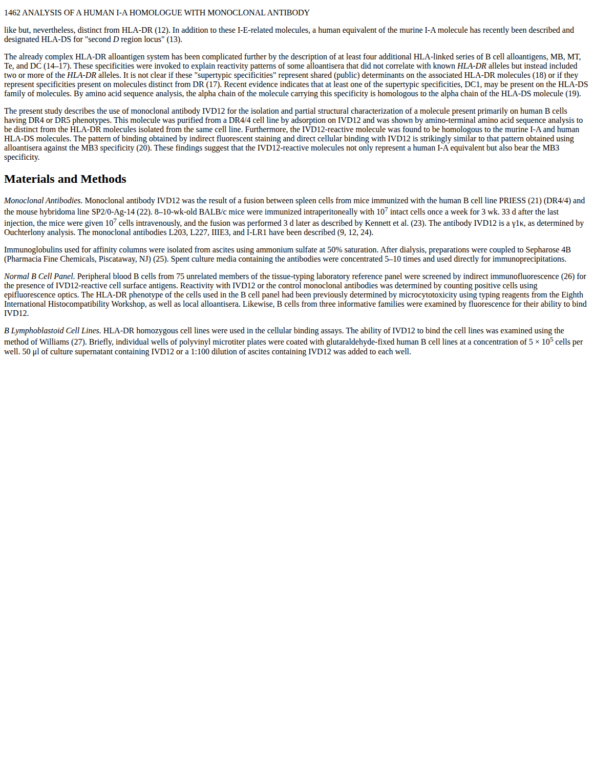1462 ANALYSIS OF A HUMAN I-A HOMOLOGUE WITH MONOCLONAL ANTIBODY
like but, nevertheless, distinct from HLA-DR (12). In addition to these I-E-related molecules, a human equivalent of the murine I-A molecule has recently been described and designated HLA-DS for "second D region locus" (13).
The already complex HLA-DR alloantigen system has been complicated further by the description of at least four additional HLA-linked series of B cell alloantigens, MB, MT, Te, and DC (14–17). These specificities were invoked to explain reactivity patterns of some alloantisera that did not correlate with known HLA-DR alleles but instead included two or more of the HLA-DR alleles. It is not clear if these "supertypic specificities" represent shared (public) determinants on the associated HLA-DR molecules (18) or if they represent specificities present on molecules distinct from DR (17). Recent evidence indicates that at least one of the supertypic specificities, DC1, may be present on the HLA-DS family of molecules. By amino acid sequence analysis, the alpha chain of the molecule carrying this specificity is homologous to the alpha chain of the HLA-DS molecule (19).
The present study describes the use of monoclonal antibody IVD12 for the isolation and partial structural characterization of a molecule present primarily on human B cells having DR4 or DR5 phenotypes. This molecule was purified from a DR4/4 cell line by adsorption on IVD12 and was shown by amino-terminal amino acid sequence analysis to be distinct from the HLA-DR molecules isolated from the same cell line. Furthermore, the IVD12-reactive molecule was found to be homologous to the murine I-A and human HLA-DS molecules. The pattern of binding obtained by indirect fluorescent staining and direct cellular binding with IVD12 is strikingly similar to that pattern obtained using alloantisera against the MB3 specificity (20). These findings suggest that the IVD12-reactive molecules not only represent a human I-A equivalent but also bear the MB3 specificity.
Materials and Methods
Monoclonal Antibodies. Monoclonal antibody IVD12 was the result of a fusion between spleen cells from mice immunized with the human B cell line PRIESS (21) (DR4/4) and the mouse hybridoma line SP2/0-Ag-14 (22). 8–10-wk-old BALB/c mice were immunized intraperitoneally with 107 intact cells once a week for 3 wk. 33 d after the last injection, the mice were given 107 cells intravenously, and the fusion was performed 3 d later as described by Kennett et al. (23). The antibody IVD12 is a γ1κ, as determined by Ouchterlony analysis. The monoclonal antibodies L203, L227, IIIE3, and I-LR1 have been described (9, 12, 24).
Immunoglobulins used for affinity columns were isolated from ascites using ammonium sulfate at 50% saturation. After dialysis, preparations were coupled to Sepharose 4B (Pharmacia Fine Chemicals, Piscataway, NJ) (25). Spent culture media containing the antibodies were concentrated 5–10 times and used directly for immunoprecipitations.
Normal B Cell Panel. Peripheral blood B cells from 75 unrelated members of the tissue-typing laboratory reference panel were screened by indirect immunofluorescence (26) for the presence of IVD12-reactive cell surface antigens. Reactivity with IVD12 or the control monoclonal antibodies was determined by counting positive cells using epifluorescence optics. The HLA-DR phenotype of the cells used in the B cell panel had been previously determined by microcytotoxicity using typing reagents from the Eighth International Histocompatibility Workshop, as well as local alloantisera. Likewise, B cells from three informative families were examined by fluorescence for their ability to bind IVD12.
B Lymphoblastoid Cell Lines. HLA-DR homozygous cell lines were used in the cellular binding assays. The ability of IVD12 to bind the cell lines was examined using the method of Williams (27). Briefly, individual wells of polyvinyl microtiter plates were coated with glutaraldehyde-fixed human B cell lines at a concentration of 5 × 105 cells per well. 50 μl of culture supernatant containing IVD12 or a 1:100 dilution of ascites containing IVD12 was added to each well.